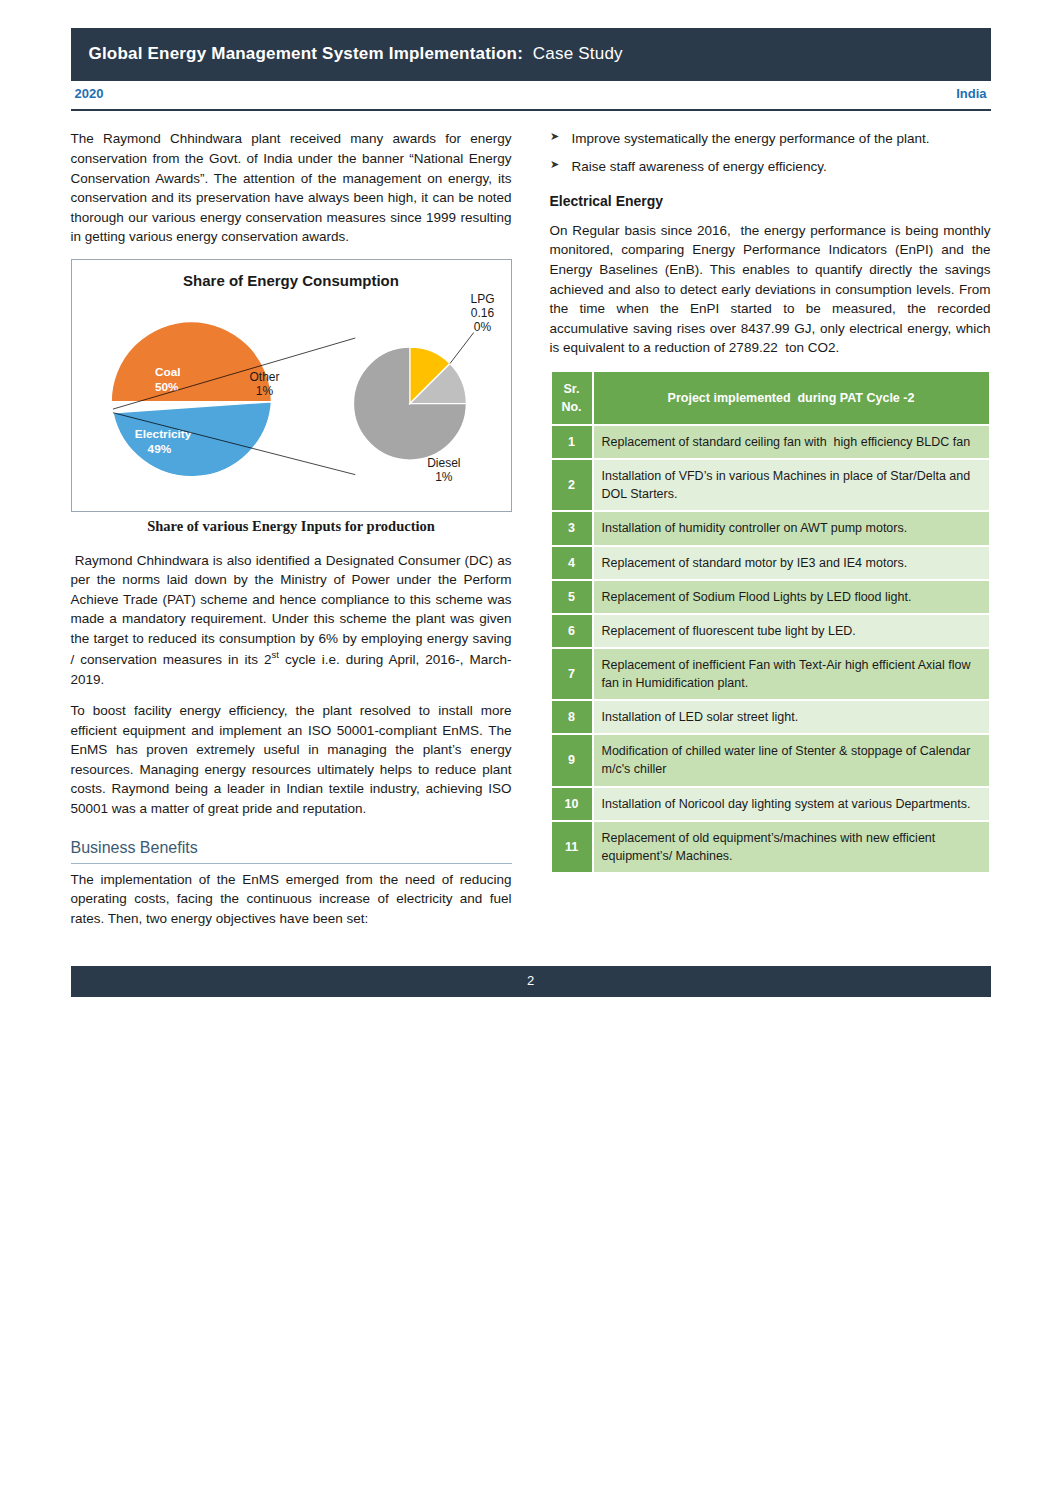Global Energy Management System Implementation: Case Study
2020 India
The Raymond Chhindwara plant received many awards for energy conservation from the Govt. of India under the banner “National Energy Conservation Awards”. The attention of the management on energy, its conservation and its preservation have always been high, it can be noted thorough our various energy conservation measures since 1999 resulting in getting various energy conservation awards.
Share of Energy Consumption
LPG
0.16
0%
Other
1%
Diesel
1%
Coal 50% Electricity 49%
Share of various Energy Inputs for production
Raymond Chhindwara is also identified a Designated Consumer (DC) as per the norms laid down by the Ministry of Power under the Perform Achieve Trade (PAT) scheme and hence compliance to this scheme was made a mandatory requirement. Under this scheme the plant was given the target to reduced its consumption by 6% by employing energy saving / conservation measures in its 2st cycle i.e. during April, 2016-, March-2019.
To boost facility energy efficiency, the plant resolved to install more efficient equipment and implement an ISO 50001-compliant EnMS. The EnMS has proven extremely useful in managing the plant’s energy resources. Managing energy resources ultimately helps to reduce plant costs. Raymond being a leader in Indian textile industry, achieving ISO 50001 was a matter of great pride and reputation.
Business Benefits
The implementation of the EnMS emerged from the need of reducing operating costs, facing the continuous increase of electricity and fuel rates. Then, two energy objectives have been set:
Improve systematically the energy performance of the plant.
Raise staff awareness of energy efficiency.
Electrical Energy
On Regular basis since 2016, the energy performance is being monthly monitored, comparing Energy Performance Indicators (EnPI) and the Energy Baselines (EnB). This enables to quantify directly the savings achieved and also to detect early deviations in consumption levels. From the time when the EnPI started to be measured, the recorded accumulative saving rises over 8437.99 GJ, only electrical energy, which is equivalent to a reduction of 2789.22 ton CO2.
| Sr. No. | Project implemented during PAT Cycle -2 |
| --- | --- |
| 1 | Replacement of standard ceiling fan with high efficiency BLDC fan |
| 2 | Installation of VFD’s in various Machines in place of Star/Delta and DOL Starters. |
| 3 | Installation of humidity controller on AWT pump motors. |
| 4 | Replacement of standard motor by IE3 and IE4 motors. |
| 5 | Replacement of Sodium Flood Lights by LED flood light. |
| 6 | Replacement of fluorescent tube light by LED. |
| 7 | Replacement of inefficient Fan with Text-Air high efficient Axial flow fan in Humidification plant. |
| 8 | Installation of LED solar street light. |
| 9 | Modification of chilled water line of Stenter & stoppage of Calendar m/c's chiller |
| 10 | Installation of Noricool day lighting system at various Departments. |
| 11 | Replacement of old equipment’s/machines with new efficient equipment’s/ Machines. |
2